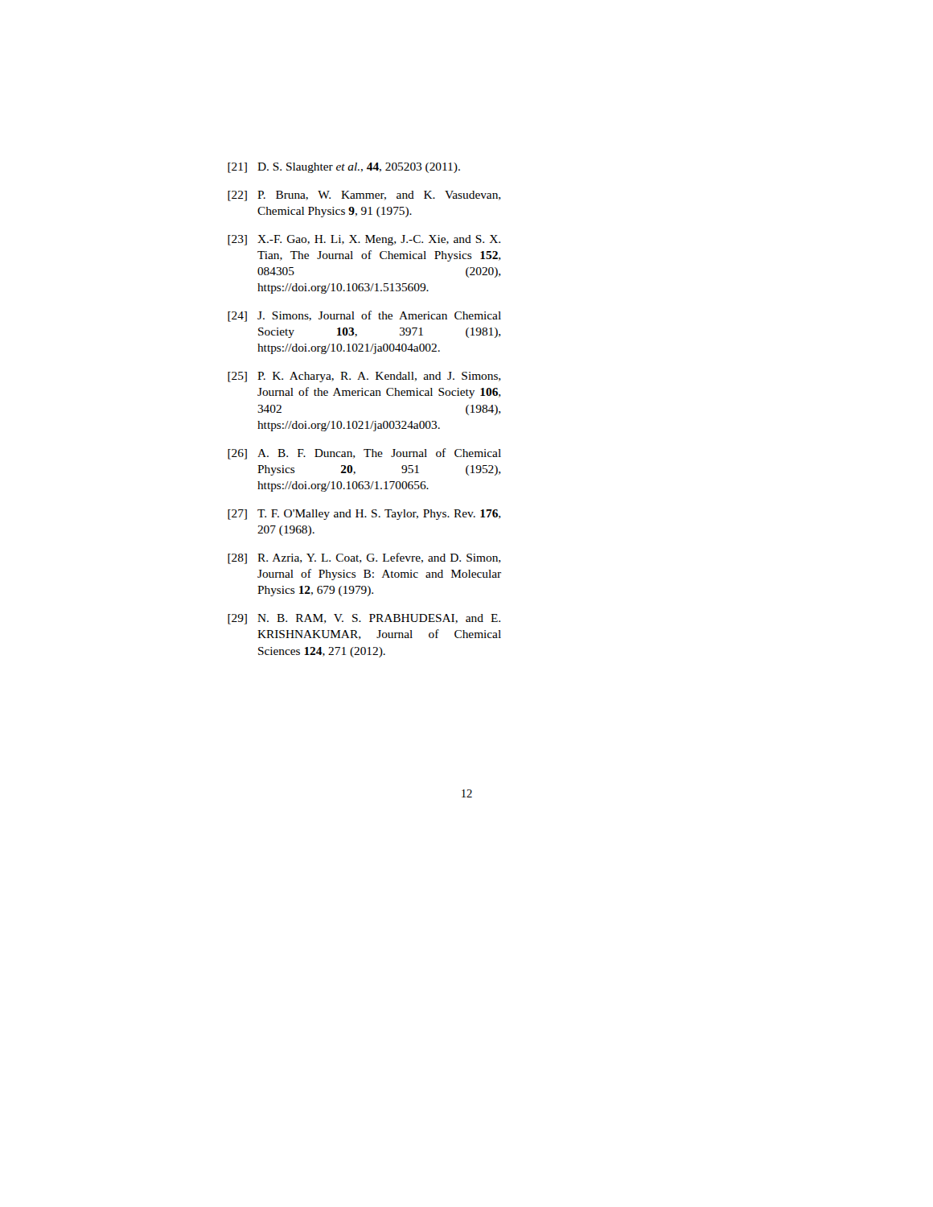[21] D. S. Slaughter et al., 44, 205203 (2011).
[22] P. Bruna, W. Kammer, and K. Vasudevan, Chemical Physics 9, 91 (1975).
[23] X.-F. Gao, H. Li, X. Meng, J.-C. Xie, and S. X. Tian, The Journal of Chemical Physics 152, 084305 (2020), https://doi.org/10.1063/1.5135609.
[24] J. Simons, Journal of the American Chemical Society 103, 3971 (1981), https://doi.org/10.1021/ja00404a002.
[25] P. K. Acharya, R. A. Kendall, and J. Simons, Journal of the American Chemical Society 106, 3402 (1984), https://doi.org/10.1021/ja00324a003.
[26] A. B. F. Duncan, The Journal of Chemical Physics 20, 951 (1952), https://doi.org/10.1063/1.1700656.
[27] T. F. O'Malley and H. S. Taylor, Phys. Rev. 176, 207 (1968).
[28] R. Azria, Y. L. Coat, G. Lefevre, and D. Simon, Journal of Physics B: Atomic and Molecular Physics 12, 679 (1979).
[29] N. B. RAM, V. S. PRABHUDESAI, and E. KRISHNAKUMAR, Journal of Chemical Sciences 124, 271 (2012).
12